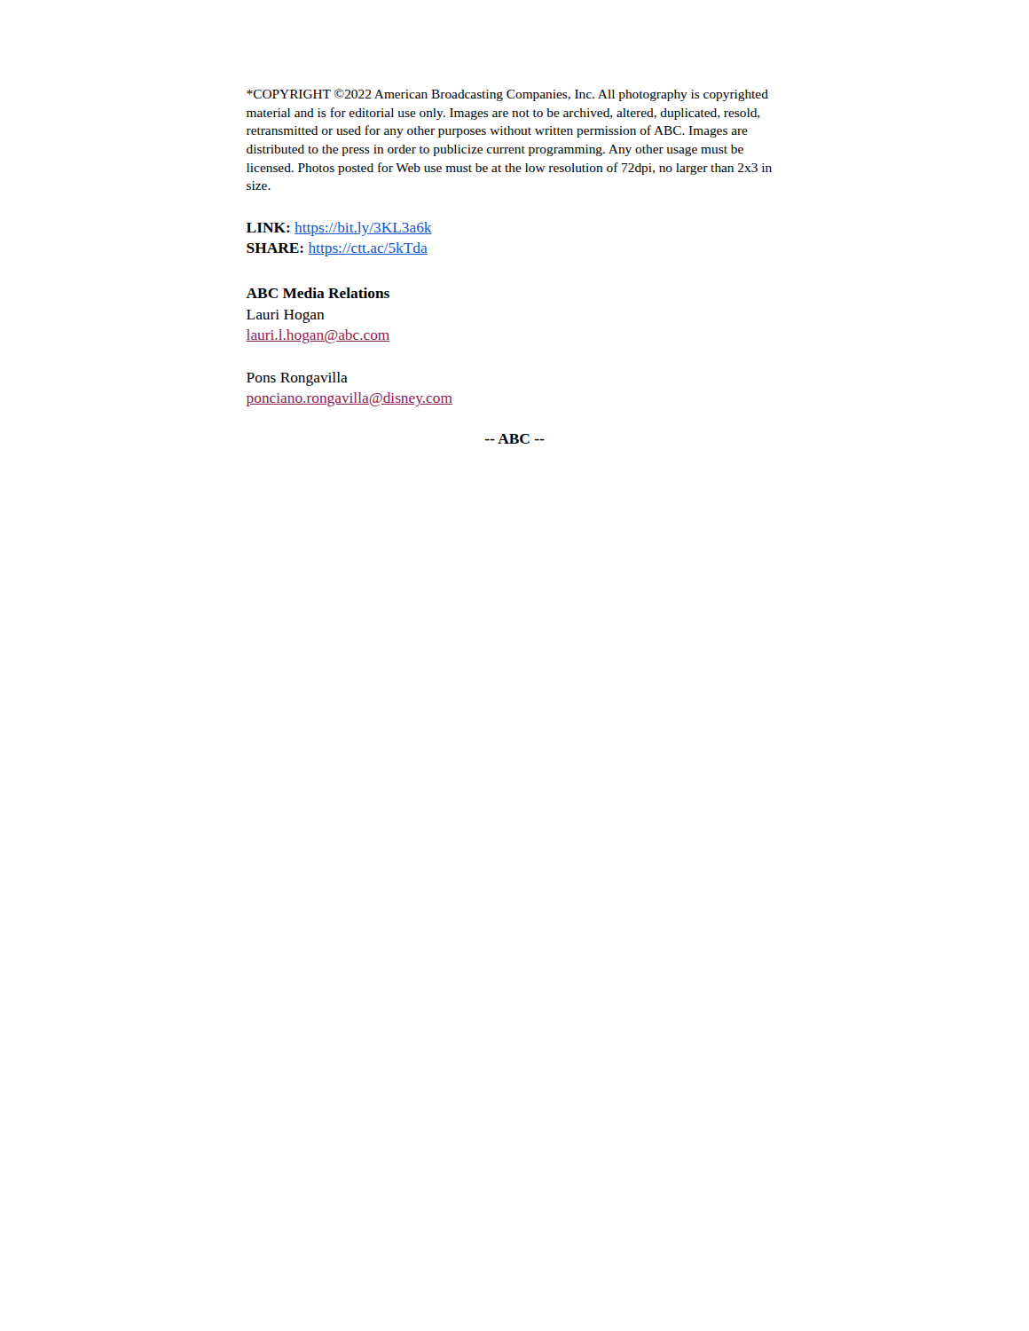*COPYRIGHT ©2022 American Broadcasting Companies, Inc. All photography is copyrighted material and is for editorial use only. Images are not to be archived, altered, duplicated, resold, retransmitted or used for any other purposes without written permission of ABC. Images are distributed to the press in order to publicize current programming. Any other usage must be licensed. Photos posted for Web use must be at the low resolution of 72dpi, no larger than 2x3 in size.
LINK: https://bit.ly/3KL3a6k
SHARE: https://ctt.ac/5kTda
ABC Media Relations
Lauri Hogan
lauri.l.hogan@abc.com
Pons Rongavilla
ponciano.rongavilla@disney.com
-- ABC --